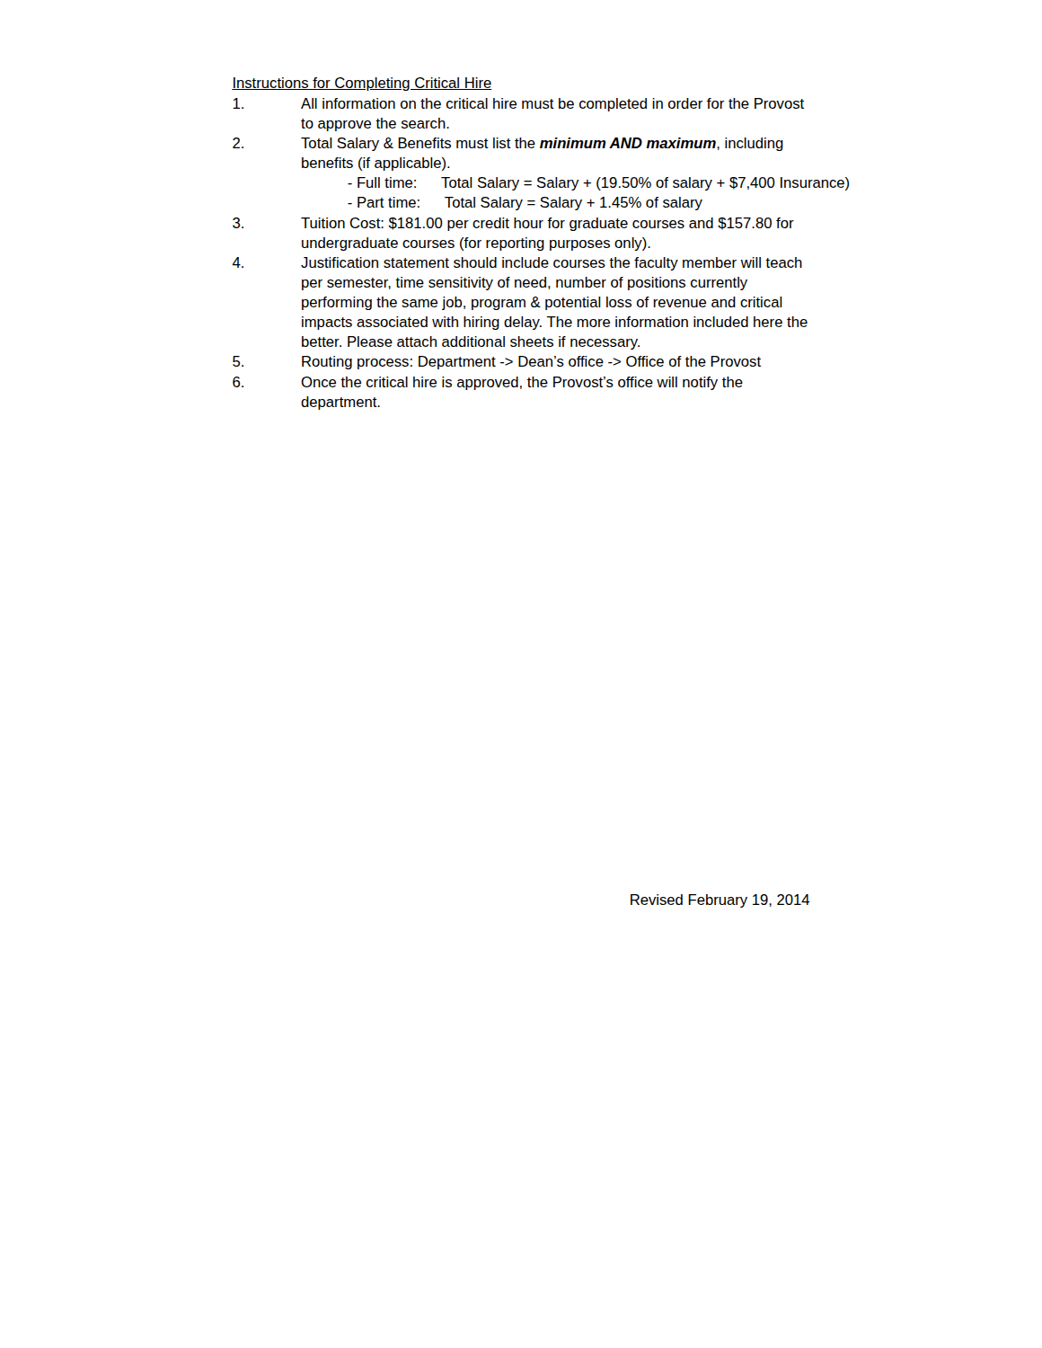Instructions for Completing Critical Hire
1. All information on the critical hire must be completed in order for the Provost to approve the search.
2. Total Salary & Benefits must list the minimum AND maximum, including benefits (if applicable).
- Full time: Total Salary = Salary + (19.50% of salary + $7,400 Insurance) - Part time: Total Salary = Salary + 1.45% of salary
3. Tuition Cost: $181.00 per credit hour for graduate courses and $157.80 for undergraduate courses (for reporting purposes only).
4. Justification statement should include courses the faculty member will teach per semester, time sensitivity of need, number of positions currently performing the same job, program & potential loss of revenue and critical impacts associated with hiring delay. The more information included here the better. Please attach additional sheets if necessary.
5. Routing process: Department -> Dean’s office -> Office of the Provost
6. Once the critical hire is approved, the Provost’s office will notify the department.
Revised February 19, 2014